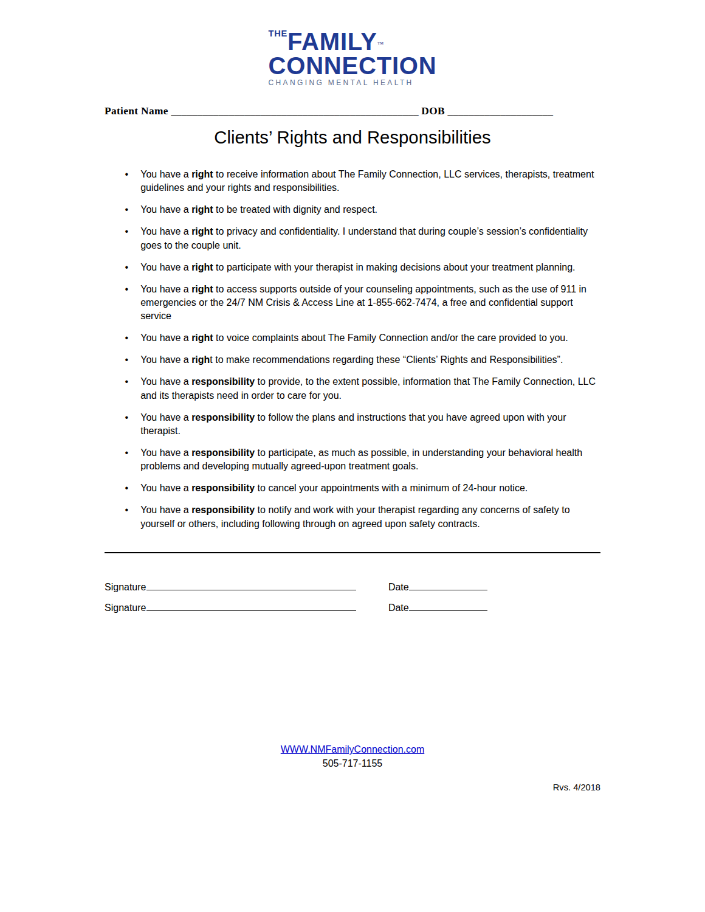THE FAMILY™ CONNECTION CHANGING MENTAL HEALTH
Patient Name _______________________________________________ DOB ____________________
Clients’ Rights and Responsibilities
You have a right to receive information about The Family Connection, LLC services, therapists, treatment guidelines and your rights and responsibilities.
You have a right to be treated with dignity and respect.
You have a right to privacy and confidentiality. I understand that during couple’s session’s confidentiality goes to the couple unit.
You have a right to participate with your therapist in making decisions about your treatment planning.
You have a right to access supports outside of your counseling appointments, such as the use of 911 in emergencies or the 24/7 NM Crisis & Access Line at 1-855-662-7474, a free and confidential support service
You have a right to voice complaints about The Family Connection and/or the care provided to you.
You have a right to make recommendations regarding these “Clients’ Rights and Responsibilities”.
You have a responsibility to provide, to the extent possible, information that The Family Connection, LLC and its therapists need in order to care for you.
You have a responsibility to follow the plans and instructions that you have agreed upon with your therapist.
You have a responsibility to participate, as much as possible, in understanding your behavioral health problems and developing mutually agreed-upon treatment goals.
You have a responsibility to cancel your appointments with a minimum of 24-hour notice.
You have a responsibility to notify and work with your therapist regarding any concerns of safety to yourself or others, including following through on agreed upon safety contracts.
Signature Date
Signature Date
WWW.NMFamilyConnection.com
505-717-1155
Rvs. 4/2018